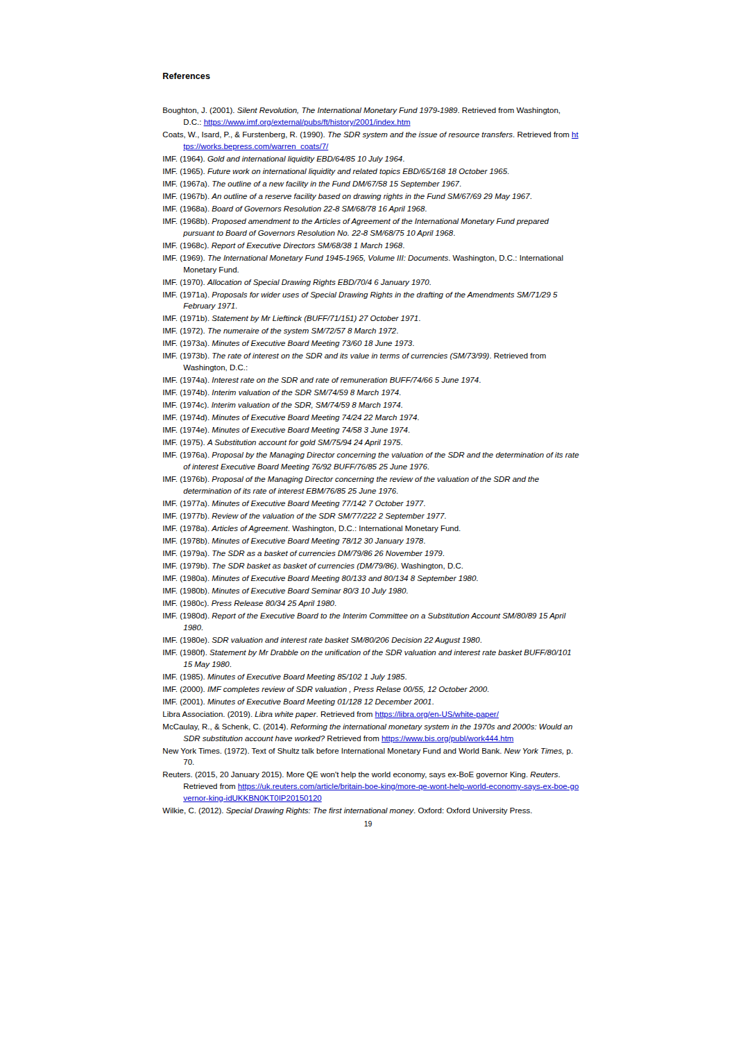References
Boughton, J. (2001). Silent Revolution, The International Monetary Fund 1979-1989. Retrieved from Washington, D.C.: https://www.imf.org/external/pubs/ft/history/2001/index.htm
Coats, W., Isard, P., & Furstenberg, R. (1990). The SDR system and the issue of resource transfers. Retrieved from https://works.bepress.com/warren_coats/7/
IMF. (1964). Gold and international liquidity EBD/64/85 10 July 1964.
IMF. (1965). Future work on international liquidity and related topics EBD/65/168 18 October 1965.
IMF. (1967a). The outline of a new facility in the Fund DM/67/58 15 September 1967.
IMF. (1967b). An outline of a reserve facility based on drawing rights in the Fund SM/67/69 29 May 1967.
IMF. (1968a). Board of Governors Resolution 22-8 SM/68/78 16 April 1968.
IMF. (1968b). Proposed amendment to the Articles of Agreement of the International Monetary Fund prepared pursuant to Board of Governors Resolution No. 22-8 SM/68/75 10 April 1968.
IMF. (1968c). Report of Executive Directors SM/68/38 1 March 1968.
IMF. (1969). The International Monetary Fund 1945-1965, Volume III: Documents. Washington, D.C.: International Monetary Fund.
IMF. (1970). Allocation of Special Drawing Rights EBD/70/4 6 January 1970.
IMF. (1971a). Proposals for wider uses of Special Drawing Rights in the drafting of the Amendments SM/71/29 5 February 1971.
IMF. (1971b). Statement by Mr Lieftinck (BUFF/71/151) 27 October 1971.
IMF. (1972). The numeraire of the system SM/72/57 8 March 1972.
IMF. (1973a). Minutes of Executive Board Meeting 73/60 18 June 1973.
IMF. (1973b). The rate of interest on the SDR and its value in terms of currencies (SM/73/99). Retrieved from Washington, D.C.:
IMF. (1974a). Interest rate on the SDR and rate of remuneration BUFF/74/66 5 June 1974.
IMF. (1974b). Interim valuation of the SDR SM/74/59 8 March 1974.
IMF. (1974c). Interim valuation of the SDR, SM/74/59 8 March 1974.
IMF. (1974d). Minutes of Executive Board Meeting 74/24 22 March 1974.
IMF. (1974e). Minutes of Executive Board Meeting 74/58 3 June 1974.
IMF. (1975). A Substitution account for gold SM/75/94 24 April 1975.
IMF. (1976a). Proposal by the Managing Director concerning the valuation of the SDR and the determination of its rate of interest Executive Board Meeting 76/92 BUFF/76/85 25 June 1976.
IMF. (1976b). Proposal of the Managing Director concerning the review of the valuation of the SDR and the determination of its rate of interest EBM/76/85 25 June 1976.
IMF. (1977a). Minutes of Executive Board Meeting 77/142 7 October 1977.
IMF. (1977b). Review of the valuation of the SDR SM/77/222 2 September 1977.
IMF. (1978a). Articles of Agreement. Washington, D.C.: International Monetary Fund.
IMF. (1978b). Minutes of Executive Board Meeting 78/12 30 January 1978.
IMF. (1979a). The SDR as a basket of currencies DM/79/86 26 November 1979.
IMF. (1979b). The SDR basket as basket of currencies (DM/79/86). Washington, D.C.
IMF. (1980a). Minutes of Executive Board Meeting 80/133 and 80/134 8 September 1980.
IMF. (1980b). Minutes of Executive Board Seminar 80/3 10 July 1980.
IMF. (1980c). Press Release 80/34 25 April 1980.
IMF. (1980d). Report of the Executive Board to the Interim Committee on a Substitution Account SM/80/89 15 April 1980.
IMF. (1980e). SDR valuation and interest rate basket SM/80/206 Decision 22 August 1980.
IMF. (1980f). Statement by Mr Drabble on the unification of the SDR valuation and interest rate basket BUFF/80/101 15 May 1980.
IMF. (1985). Minutes of Executive Board Meeting 85/102 1 July 1985.
IMF. (2000). IMF completes review of SDR valuation , Press Relase 00/55, 12 October 2000.
IMF. (2001). Minutes of Executive Board Meeting 01/128 12 December 2001.
Libra Association. (2019). Libra white paper. Retrieved from https://libra.org/en-US/white-paper/
McCaulay, R., & Schenk, C. (2014). Reforming the international monetary system in the 1970s and 2000s: Would an SDR substitution account have worked? Retrieved from https://www.bis.org/publ/work444.htm
New York Times. (1972). Text of Shultz talk before International Monetary Fund and World Bank. New York Times, p. 70.
Reuters. (2015, 20 January 2015). More QE won't help the world economy, says ex-BoE governor King. Reuters. Retrieved from https://uk.reuters.com/article/britain-boe-king/more-qe-wont-help-world-economy-says-ex-boe-governor-king-idUKKBN0KT0IP20150120
Wilkie, C. (2012). Special Drawing Rights: The first international money. Oxford: Oxford University Press.
19